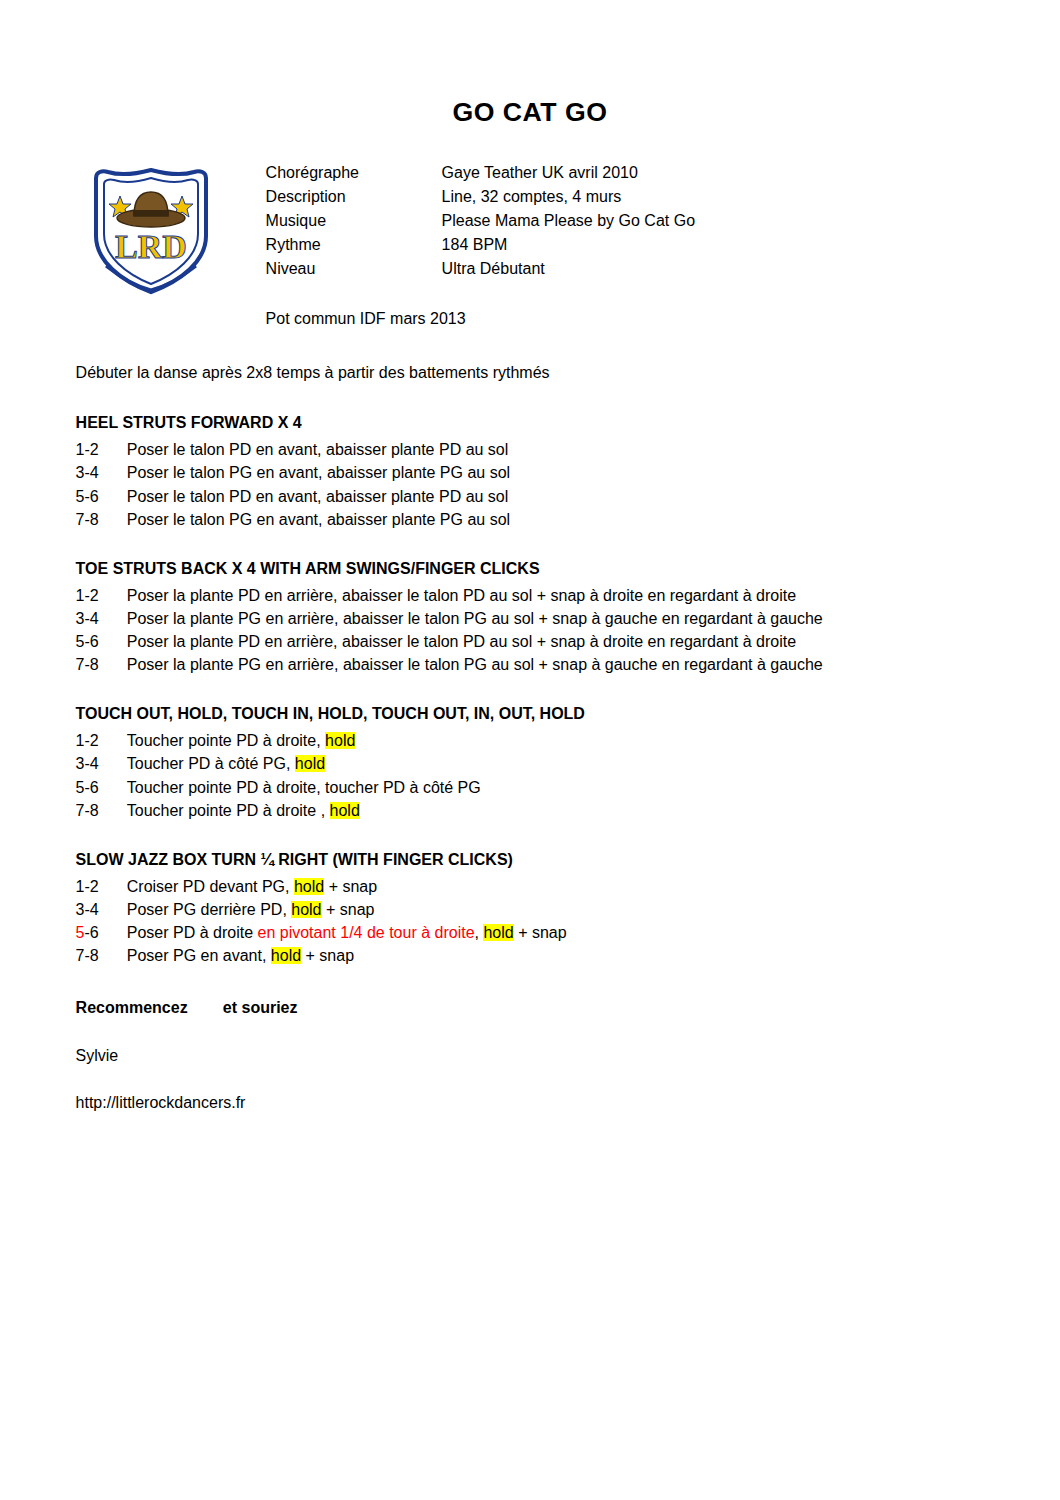GO CAT GO
LRD
| Chorégraphe | Gaye Teather UK avril 2010 |
| Description | Line, 32 comptes, 4 murs |
| Musique | Please Mama Please by Go Cat Go |
| Rythme | 184 BPM |
| Niveau | Ultra Débutant |
Pot commun IDF mars 2013
Débuter la danse après 2x8 temps à partir des battements rythmés
HEEL STRUTS FORWARD X 4
| 1-2 | Poser le talon PD en avant, abaisser plante PD au sol |
| 3-4 | Poser le talon PG en avant, abaisser plante PG au sol |
| 5-6 | Poser le talon PD en avant, abaisser plante PD au sol |
| 7-8 | Poser le talon PG en avant, abaisser plante PG au sol |
TOE STRUTS BACK X 4 WITH ARM SWINGS/FINGER CLICKS
| 1-2 | Poser la plante PD en arrière, abaisser le talon PD au sol + snap à droite en regardant à droite |
| 3-4 | Poser la plante PG en arrière, abaisser le talon PG au sol + snap à gauche en regardant à gauche |
| 5-6 | Poser la plante PD en arrière, abaisser le talon PD au sol + snap à droite en regardant à droite |
| 7-8 | Poser la plante PG en arrière, abaisser le talon PG au sol + snap à gauche en regardant à gauche |
TOUCH OUT, HOLD, TOUCH IN, HOLD, TOUCH OUT, IN, OUT, HOLD
| 1-2 | Toucher pointe PD à droite, hold |
| 3-4 | Toucher PD à côté PG, hold |
| 5-6 | Toucher pointe PD à droite, toucher PD à côté PG |
| 7-8 | Toucher pointe PD à droite , hold |
SLOW JAZZ BOX TURN ¼ RIGHT (WITH FINGER CLICKS)
| 1-2 | Croiser PD devant PG, hold + snap |
| 3-4 | Poser PG derrière PD, hold + snap |
| 5 -6 | Poser PD à droite en pivotant 1/4 de tour à droite , hold + snap |
| 7-8 | Poser PG en avant, hold + snap |
Recommencez et souriez
Sylvie
http://littlerockdancers.fr